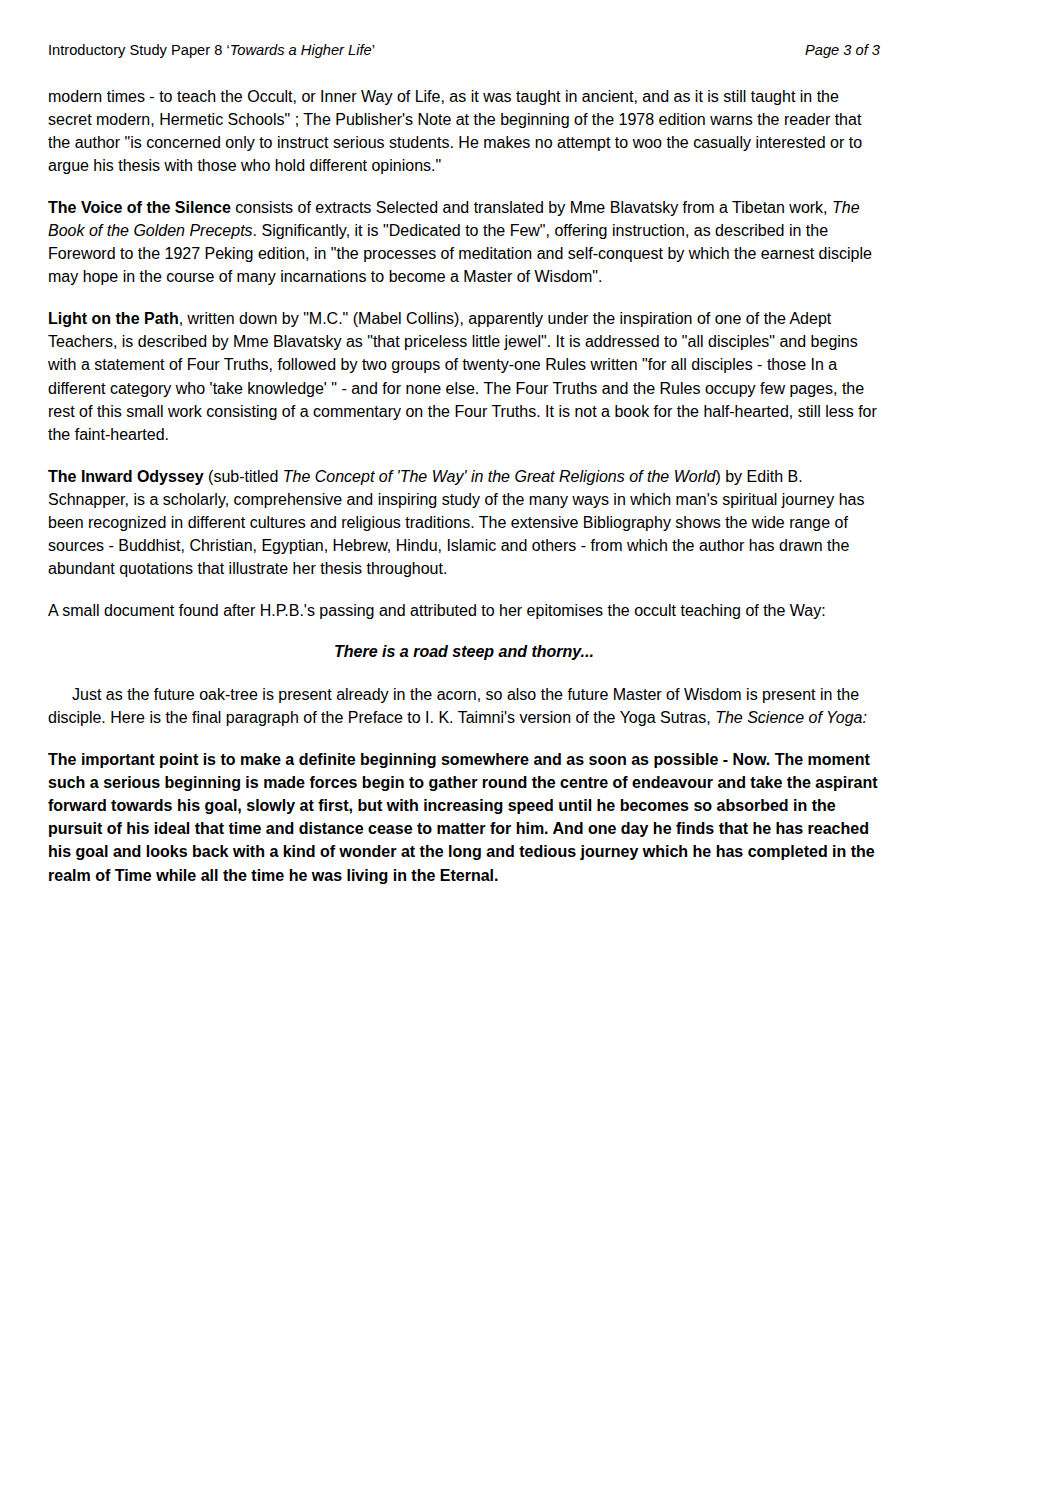Introductory Study Paper 8 ‘Towards a Higher Life’ Page 3 of 3
modern times - to teach the Occult, or Inner Way of Life, as it was taught in ancient, and as it is still taught in the secret modern, Hermetic Schools" ; The Publisher's Note at the beginning of the 1978 edition warns the reader that the author "is concerned only to instruct serious students. He makes no attempt to woo the casually interested or to argue his thesis with those who hold different opinions."
The Voice of the Silence consists of extracts Selected and translated by Mme Blavatsky from a Tibetan work, The Book of the Golden Precepts. Significantly, it is "Dedicated to the Few", offering instruction, as described in the Foreword to the 1927 Peking edition, in "the processes of meditation and self-conquest by which the earnest disciple may hope in the course of many incarnations to become a Master of Wisdom".
Light on the Path, written down by "M.C." (Mabel Collins), apparently under the inspiration of one of the Adept Teachers, is described by Mme Blavatsky as "that priceless little jewel". It is addressed to "all disciples" and begins with a statement of Four Truths, followed by two groups of twenty-one Rules written "for all disciples - those In a different category who 'take knowledge' " - and for none else. The Four Truths and the Rules occupy few pages, the rest of this small work consisting of a commentary on the Four Truths. It is not a book for the half-hearted, still less for the faint-hearted.
The Inward Odyssey (sub-titled The Concept of 'The Way' in the Great Religions of the World) by Edith B. Schnapper, is a scholarly, comprehensive and inspiring study of the many ways in which man's spiritual journey has been recognized in different cultures and religious traditions. The extensive Bibliography shows the wide range of sources - Buddhist, Christian, Egyptian, Hebrew, Hindu, Islamic and others - from which the author has drawn the abundant quotations that illustrate her thesis throughout.
A small document found after H.P.B.'s passing and attributed to her epitomises the occult teaching of the Way:
There is a road steep and thorny...
Just as the future oak-tree is present already in the acorn, so also the future Master of Wisdom is present in the disciple. Here is the final paragraph of the Preface to I. K. Taimni's version of the Yoga Sutras, The Science of Yoga:
The important point is to make a definite beginning somewhere and as soon as possible - Now. The moment such a serious beginning is made forces begin to gather round the centre of endeavour and take the aspirant forward towards his goal, slowly at first, but with increasing speed until he becomes so absorbed in the pursuit of his ideal that time and distance cease to matter for him. And one day he finds that he has reached his goal and looks back with a kind of wonder at the long and tedious journey which he has completed in the realm of Time while all the time he was living in the Eternal.